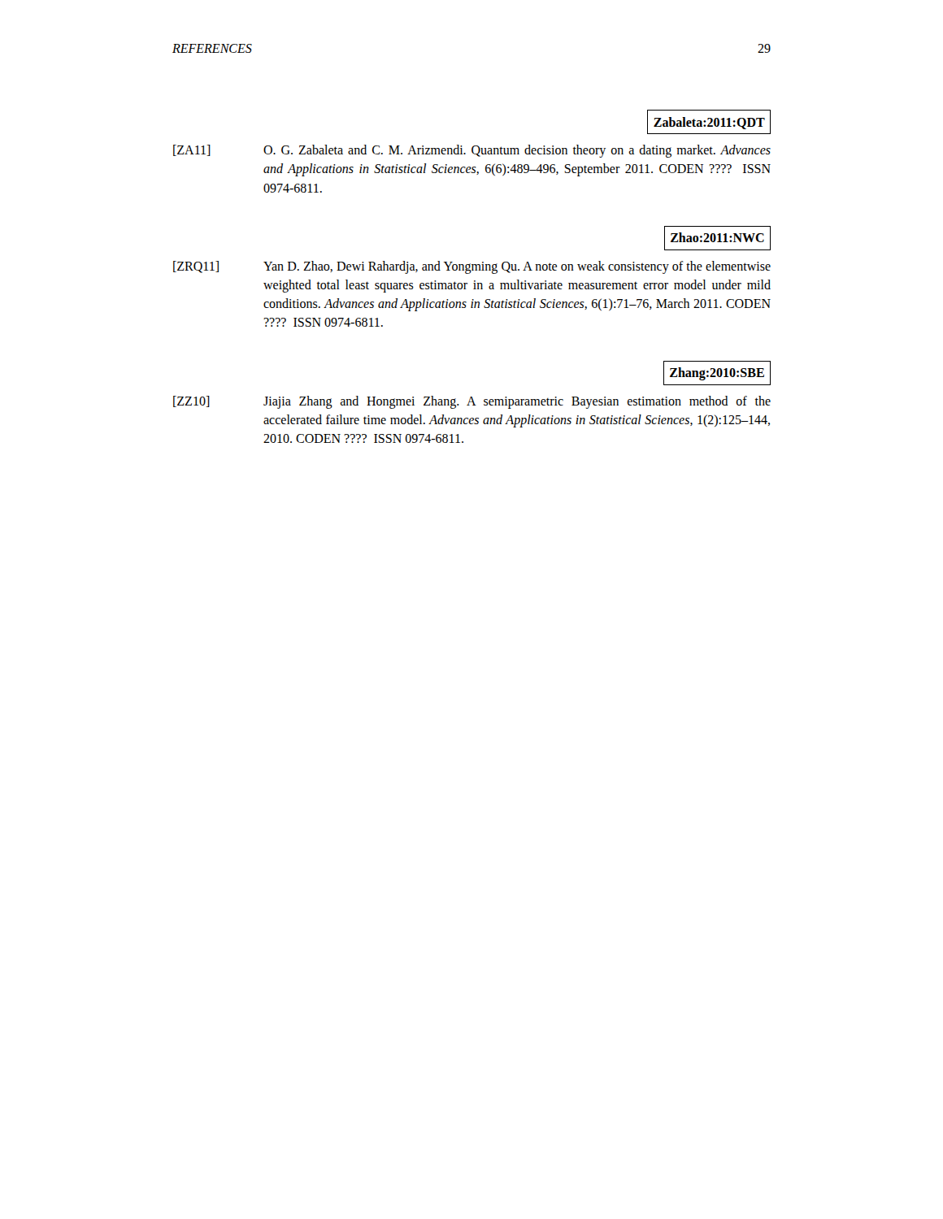REFERENCES 29
Zabaleta:2011:QDT
[ZA11]
O. G. Zabaleta and C. M. Arizmendi. Quantum decision theory on a dating market. Advances and Applications in Statistical Sciences, 6(6):489–496, September 2011. CODEN ???? ISSN 0974-6811.
Zhao:2011:NWC
[ZRQ11]
Yan D. Zhao, Dewi Rahardja, and Yongming Qu. A note on weak consistency of the elementwise weighted total least squares estimator in a multivariate measurement error model under mild conditions. Advances and Applications in Statistical Sciences, 6(1):71–76, March 2011. CODEN ???? ISSN 0974-6811.
Zhang:2010:SBE
[ZZ10]
Jiajia Zhang and Hongmei Zhang. A semiparametric Bayesian estimation method of the accelerated failure time model. Advances and Applications in Statistical Sciences, 1(2):125–144, 2010. CODEN ???? ISSN 0974-6811.